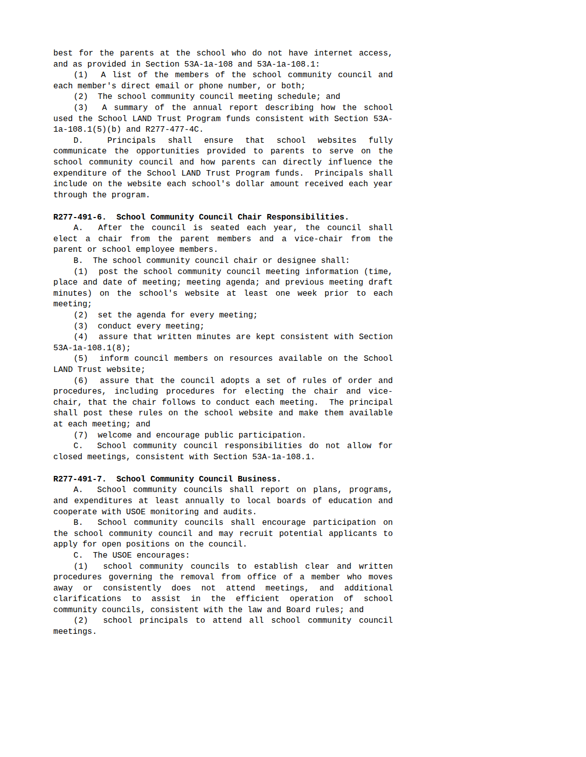best for the parents at the school who do not have internet access, and as provided in Section 53A-1a-108 and 53A-1a-108.1:
(1) A list of the members of the school community council and each member's direct email or phone number, or both;
(2) The school community council meeting schedule; and
(3) A summary of the annual report describing how the school used the School LAND Trust Program funds consistent with Section 53A-1a-108.1(5)(b) and R277-477-4C.
D. Principals shall ensure that school websites fully communicate the opportunities provided to parents to serve on the school community council and how parents can directly influence the expenditure of the School LAND Trust Program funds. Principals shall include on the website each school's dollar amount received each year through the program.
R277-491-6. School Community Council Chair Responsibilities.
A. After the council is seated each year, the council shall elect a chair from the parent members and a vice-chair from the parent or school employee members.
B. The school community council chair or designee shall:
(1) post the school community council meeting information (time, place and date of meeting; meeting agenda; and previous meeting draft minutes) on the school's website at least one week prior to each meeting;
(2) set the agenda for every meeting;
(3) conduct every meeting;
(4) assure that written minutes are kept consistent with Section 53A-1a-108.1(8);
(5) inform council members on resources available on the School LAND Trust website;
(6) assure that the council adopts a set of rules of order and procedures, including procedures for electing the chair and vice-chair, that the chair follows to conduct each meeting. The principal shall post these rules on the school website and make them available at each meeting; and
(7) welcome and encourage public participation.
C. School community council responsibilities do not allow for closed meetings, consistent with Section 53A-1a-108.1.
R277-491-7. School Community Council Business.
A. School community councils shall report on plans, programs, and expenditures at least annually to local boards of education and cooperate with USOE monitoring and audits.
B. School community councils shall encourage participation on the school community council and may recruit potential applicants to apply for open positions on the council.
C. The USOE encourages:
(1) school community councils to establish clear and written procedures governing the removal from office of a member who moves away or consistently does not attend meetings, and additional clarifications to assist in the efficient operation of school community councils, consistent with the law and Board rules; and
(2) school principals to attend all school community council meetings.